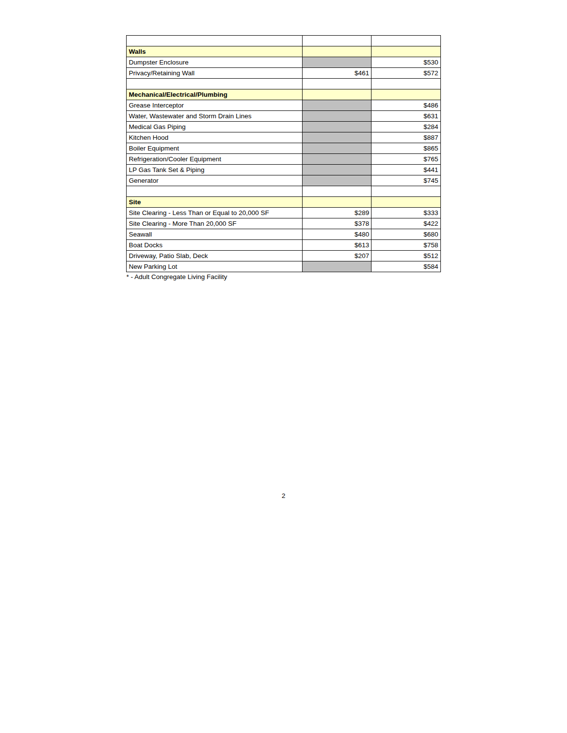| Walls | | |
| Dumpster Enclosure | | $530 |
| Privacy/Retaining Wall | $461 | $572 |
| Mechanical/Electrical/Plumbing | | |
| Grease Interceptor | | $486 |
| Water, Wastewater and Storm Drain Lines | | $631 |
| Medical Gas Piping | | $284 |
| Kitchen Hood | | $887 |
| Boiler Equipment | | $865 |
| Refrigeration/Cooler Equipment | | $765 |
| LP Gas Tank Set & Piping | | $441 |
| Generator | | $745 |
| Site | | |
| Site Clearing - Less Than or Equal to 20,000 SF | $289 | $333 |
| Site Clearing - More Than 20,000 SF | $378 | $422 |
| Seawall | $480 | $680 |
| Boat Docks | $613 | $758 |
| Driveway, Patio Slab, Deck | $207 | $512 |
| New Parking Lot | | $584 |
* - Adult Congregate Living Facility
2